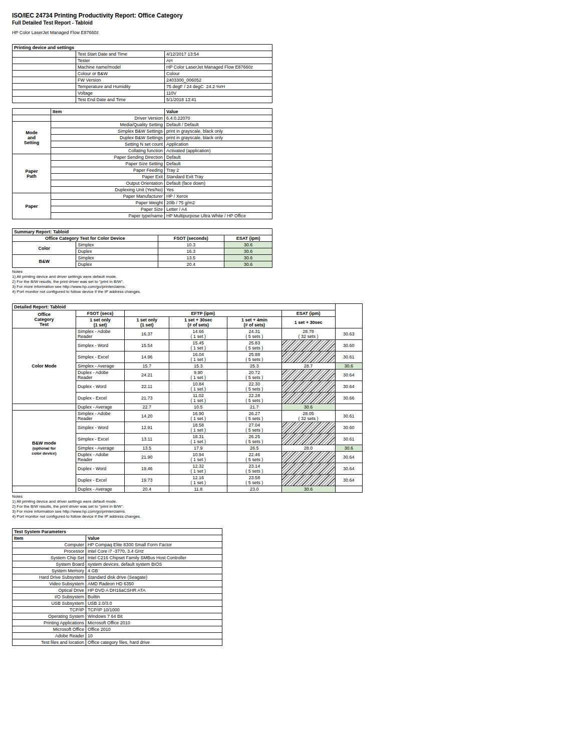ISO/IEC 24734 Printing Productivity Report: Office Category
Full Detailed Test Report - Tabloid
HP Color LaserJet Managed Flow E87660z
| Printing device and settings |
| | Test Start Date and Time | 4/12/2017 13:54 |
| | Tester | AH |
| | Machine name/model | HP Color LaserJet Managed Flow E87660z |
| | Colour or B&W | Colour |
| | FW Version | 2403300_006052 |
| | Temperature and Humidity | 75 degF / 24 degC 24.2 %rH |
| | Voltage | 110V |
| | Test End Date and Time | 5/1/2018 13:41 |
| | Item | Value |
| | Driver Version | 6.4.0.22070 |
| Mode and Setting | Media/Quality Setting | Default / Default |
| Simplex B&W Settings | print in grayscale, black only |
| Duplex B&W Settings | print in grayscale, black only |
| Setting N set count | Application |
| Collating function | Activated (application) |
| Paper Path | Paper Sending Direction | Default |
| Paper Size Setting | Default |
| Paper Feeding | Tray 2 |
| Paper Exit | Standard Exit Tray |
| Output Orientation | Default (face down) |
| Duplexing Unit (Yes/No) | Yes |
| Paper | Paper Manufacturer | HP / Xerox |
| Paper Weight | 20lb / 75 g/m2 |
| Paper Size | Letter / A4 |
| Paper type/name | HP Multipurpose Ultra White / HP Office |
| Summary Report: Tabloid |
| Office Category Test for Color Device | FSOT (seconds) | ESAT (ipm) |
| Color | Simplex | 10.3 | 30.6 |
| Duplex | 16.3 | 30.6 |
| B&W | Simplex | 13.5 | 30.6 |
| Duplex | 20.4 | 30.6 |
Notes
1) All printing device and driver settings were default mode.
2) For the B/W results, the print driver was set to "print in B/W".
3) For more information see http://www.hp.com/go/printerclaims.
4) Port monitor not configured to follow device if the IP address changes.
| Detailed Report: Tabloid |
| Office Category Test | FSOT (secs) | EFTP (ipm) | ESAT (ipm) |
| 1 set only (1 set) | 1 set only (1 set) | 1 set + 30sec (# of sets) | 1 set + 4min (# of sets) | 1 set + 30sec |
| Color Mode | Simplex - Adobe Reader | 16.37 | 14.66 ( 1 set ) | 24.31 ( 5 sets ) | 28.78 ( 32 sets ) | 30.63 |
| Simplex - Word | 15.54 | 15.45 ( 1 set ) | 25.83 ( 5 sets ) | | 30.60 |
| Simplex - Excel | 14.96 | 16.04 ( 1 set ) | 25.88 ( 5 sets ) | | 30.61 |
| Simplex - Average | 15.7 | 15.3 | 25.3 | 28.7 | 30.6 |
| Duplex - Adobe Reader | 24.21 | 9.90 ( 1 set ) | 20.72 ( 5 sets ) | | 30.64 |
| Duplex - Word | 22.11 | 10.84 ( 1 set ) | 22.30 ( 5 sets ) | | 30.64 |
| Duplex - Excel | 21.73 | 11.02 ( 1 set ) | 22.28 ( 5 sets ) | | 30.66 |
| | Duplex - Average | 22.7 | 10.5 | 21.7 | 30.6 |
| B&W mode (optional for color device) | Simplex - Adobe Reader | 14.20 | 16.90 ( 1 set ) | 26.27 ( 5 sets ) | 28.05 ( 32 sets ) | 30.61 |
| Simplex - Word | 12.91 | 18.58 ( 1 set ) | 27.04 ( 5 sets ) | | 30.60 |
| Simplex - Excel | 13.11 | 18.31 ( 1 set ) | 26.25 ( 5 sets ) | | 30.61 |
| Simplex - Average | 13.5 | 17.9 | 26.5 | 28.0 | 30.6 |
| Duplex - Adobe Reader | 21.90 | 10.94 ( 1 set ) | 22.46 ( 5 sets ) | | 30.64 |
| Duplex - Word | 19.46 | 12.32 ( 1 set ) | 23.14 ( 5 sets ) | | 30.64 |
| Duplex - Excel | 19.73 | 12.16 ( 1 set ) | 23.58 ( 5 sets ) | | 30.64 |
| | Duplex - Average | 20.4 | 11.8 | 23.0 | 30.6 |
Notes
1) All printing device and driver settings were default mode.
2) For the B/W results, the print driver was set to "print in B/W".
3) For more information see http://www.hp.com/go/printerclaims.
4) Port monitor not configured to follow device if the IP address changes.
| Test System Parameters |
| Item | Value |
| Computer | HP Compaq Elite 8300 Small Form Factor |
| Processor | Intel Core i7 -3770, 3.4 GHz |
| System Chip Set | Intel C216 Chipset Family SMBus Host Controller |
| System Board | system devices, default system BIOS |
| System Memory | 4 GB |
| Hard Drive Subsystem | Standard disk drive (Seagate) |
| Video Subsystem | AMD Radeon HD 6350 |
| Optical Drive | HP DVD A DH16aCSHR ATA |
| I/O Subsystem | Builtin |
| USB Subsystem | USB 2.0/3.0 |
| TCP/IP | TCP/IP 10/1000 |
| Operating System | Windows 7 64 Bit |
| Printing Applications | Microsoft Office 2010 |
| Microsoft Office | Office 2010 |
| Adobe Reader | 10 |
| Test files and location | Office category files, hard drive |